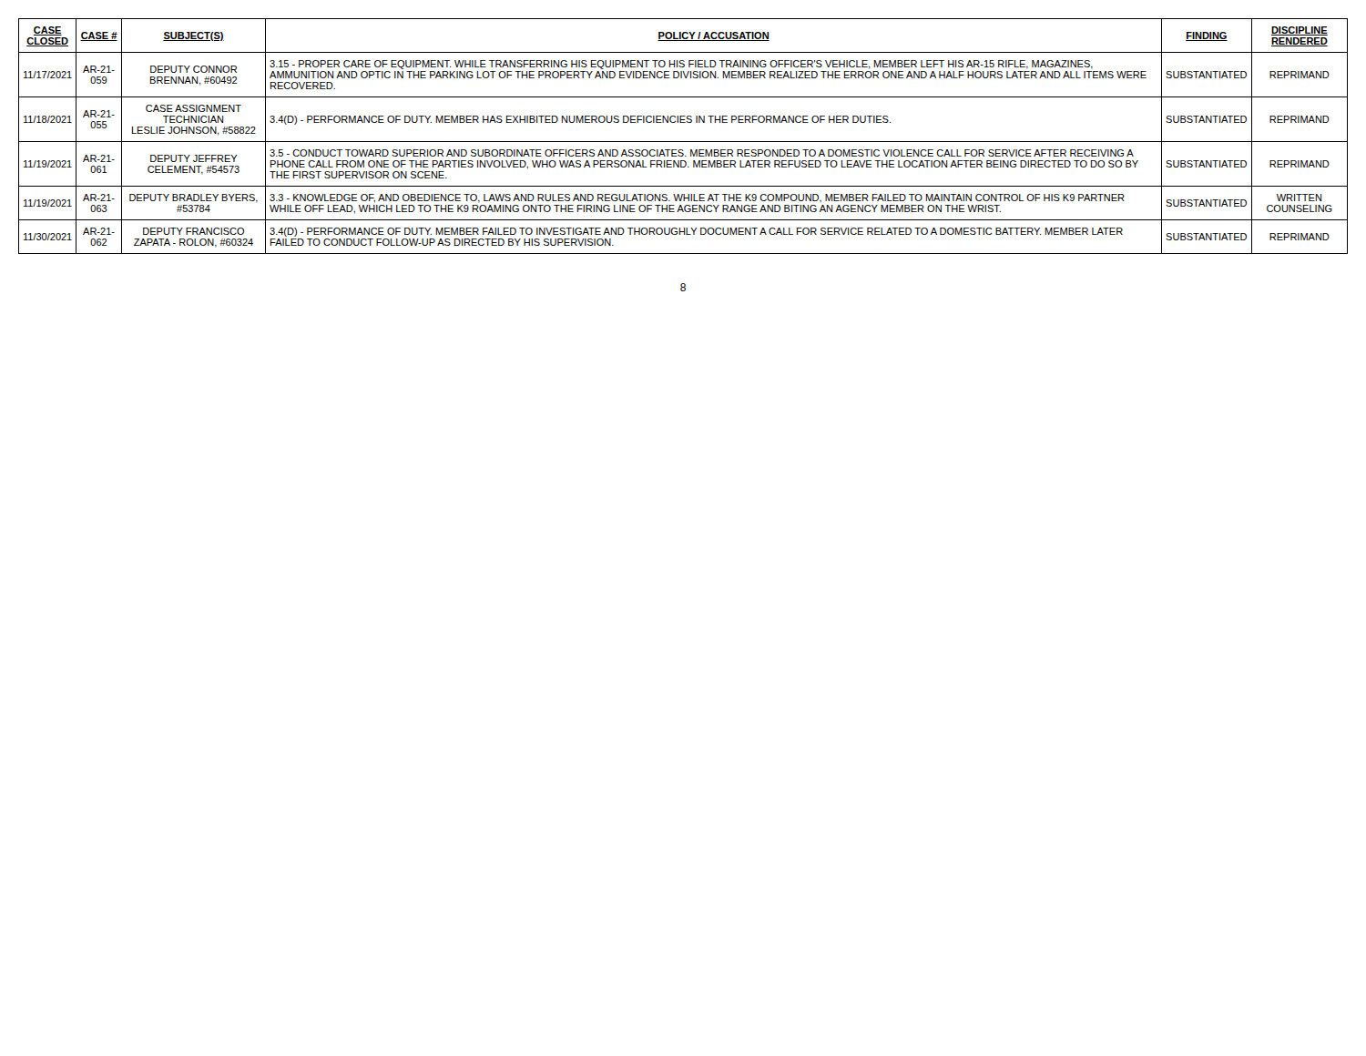| CASE CLOSED | CASE # | SUBJECT(S) | POLICY / ACCUSATION | FINDING | DISCIPLINE RENDERED |
| --- | --- | --- | --- | --- | --- |
| 11/17/2021 | AR-21-059 | DEPUTY CONNOR BRENNAN, #60492 | 3.15 - PROPER CARE OF EQUIPMENT. WHILE TRANSFERRING HIS EQUIPMENT TO HIS FIELD TRAINING OFFICER'S VEHICLE, MEMBER LEFT HIS AR-15 RIFLE, MAGAZINES, AMMUNITION AND OPTIC IN THE PARKING LOT OF THE PROPERTY AND EVIDENCE DIVISION. MEMBER REALIZED THE ERROR ONE AND A HALF HOURS LATER AND ALL ITEMS WERE RECOVERED. | SUBSTANTIATED | REPRIMAND |
| 11/18/2021 | AR-21-055 | CASE ASSIGNMENT TECHNICIAN LESLIE JOHNSON, #58822 | 3.4(D) - PERFORMANCE OF DUTY. MEMBER HAS EXHIBITED NUMEROUS DEFICIENCIES IN THE PERFORMANCE OF HER DUTIES. | SUBSTANTIATED | REPRIMAND |
| 11/19/2021 | AR-21-061 | DEPUTY JEFFREY CELEMENT, #54573 | 3.5 - CONDUCT TOWARD SUPERIOR AND SUBORDINATE OFFICERS AND ASSOCIATES. MEMBER RESPONDED TO A DOMESTIC VIOLENCE CALL FOR SERVICE AFTER RECEIVING A PHONE CALL FROM ONE OF THE PARTIES INVOLVED, WHO WAS A PERSONAL FRIEND. MEMBER LATER REFUSED TO LEAVE THE LOCATION AFTER BEING DIRECTED TO DO SO BY THE FIRST SUPERVISOR ON SCENE. | SUBSTANTIATED | REPRIMAND |
| 11/19/2021 | AR-21-063 | DEPUTY BRADLEY BYERS, #53784 | 3.3 - KNOWLEDGE OF, AND OBEDIENCE TO, LAWS AND RULES AND REGULATIONS. WHILE AT THE K9 COMPOUND, MEMBER FAILED TO MAINTAIN CONTROL OF HIS K9 PARTNER WHILE OFF LEAD, WHICH LED TO THE K9 ROAMING ONTO THE FIRING LINE OF THE AGENCY RANGE AND BITING AN AGENCY MEMBER ON THE WRIST. | SUBSTANTIATED | WRITTEN COUNSELING |
| 11/30/2021 | AR-21-062 | DEPUTY FRANCISCO ZAPATA - ROLON, #60324 | 3.4(D) - PERFORMANCE OF DUTY. MEMBER FAILED TO INVESTIGATE AND THOROUGHLY DOCUMENT A CALL FOR SERVICE RELATED TO A DOMESTIC BATTERY. MEMBER LATER FAILED TO CONDUCT FOLLOW-UP AS DIRECTED BY HIS SUPERVISION. | SUBSTANTIATED | REPRIMAND |
8